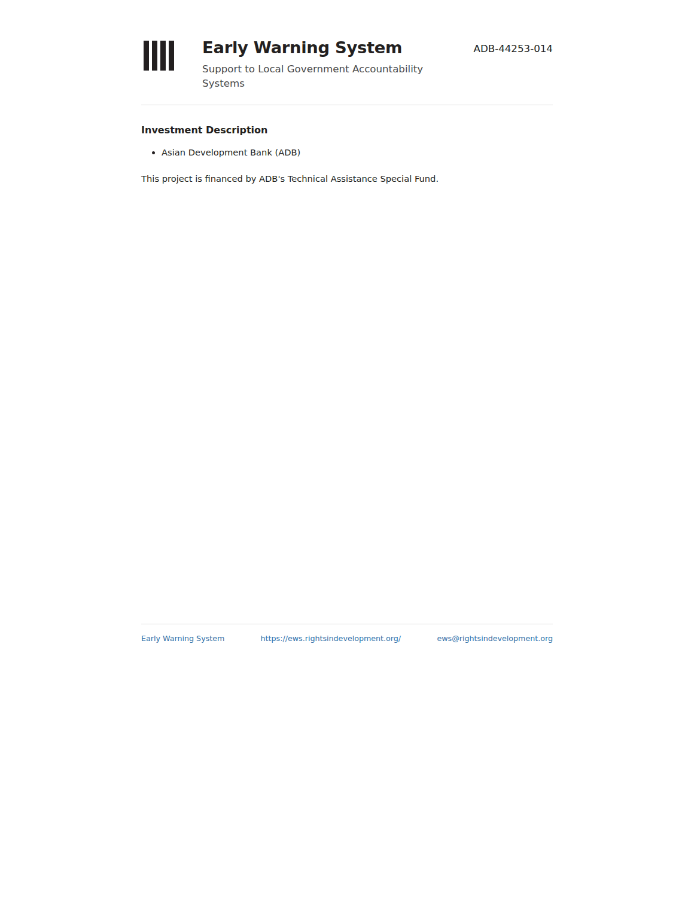Early Warning System
Support to Local Government Accountability Systems
ADB-44253-014
Investment Description
Asian Development Bank (ADB)
This project is financed by ADB's Technical Assistance Special Fund.
Early Warning System
https://ews.rightsindevelopment.org/
ews@rightsindevelopment.org